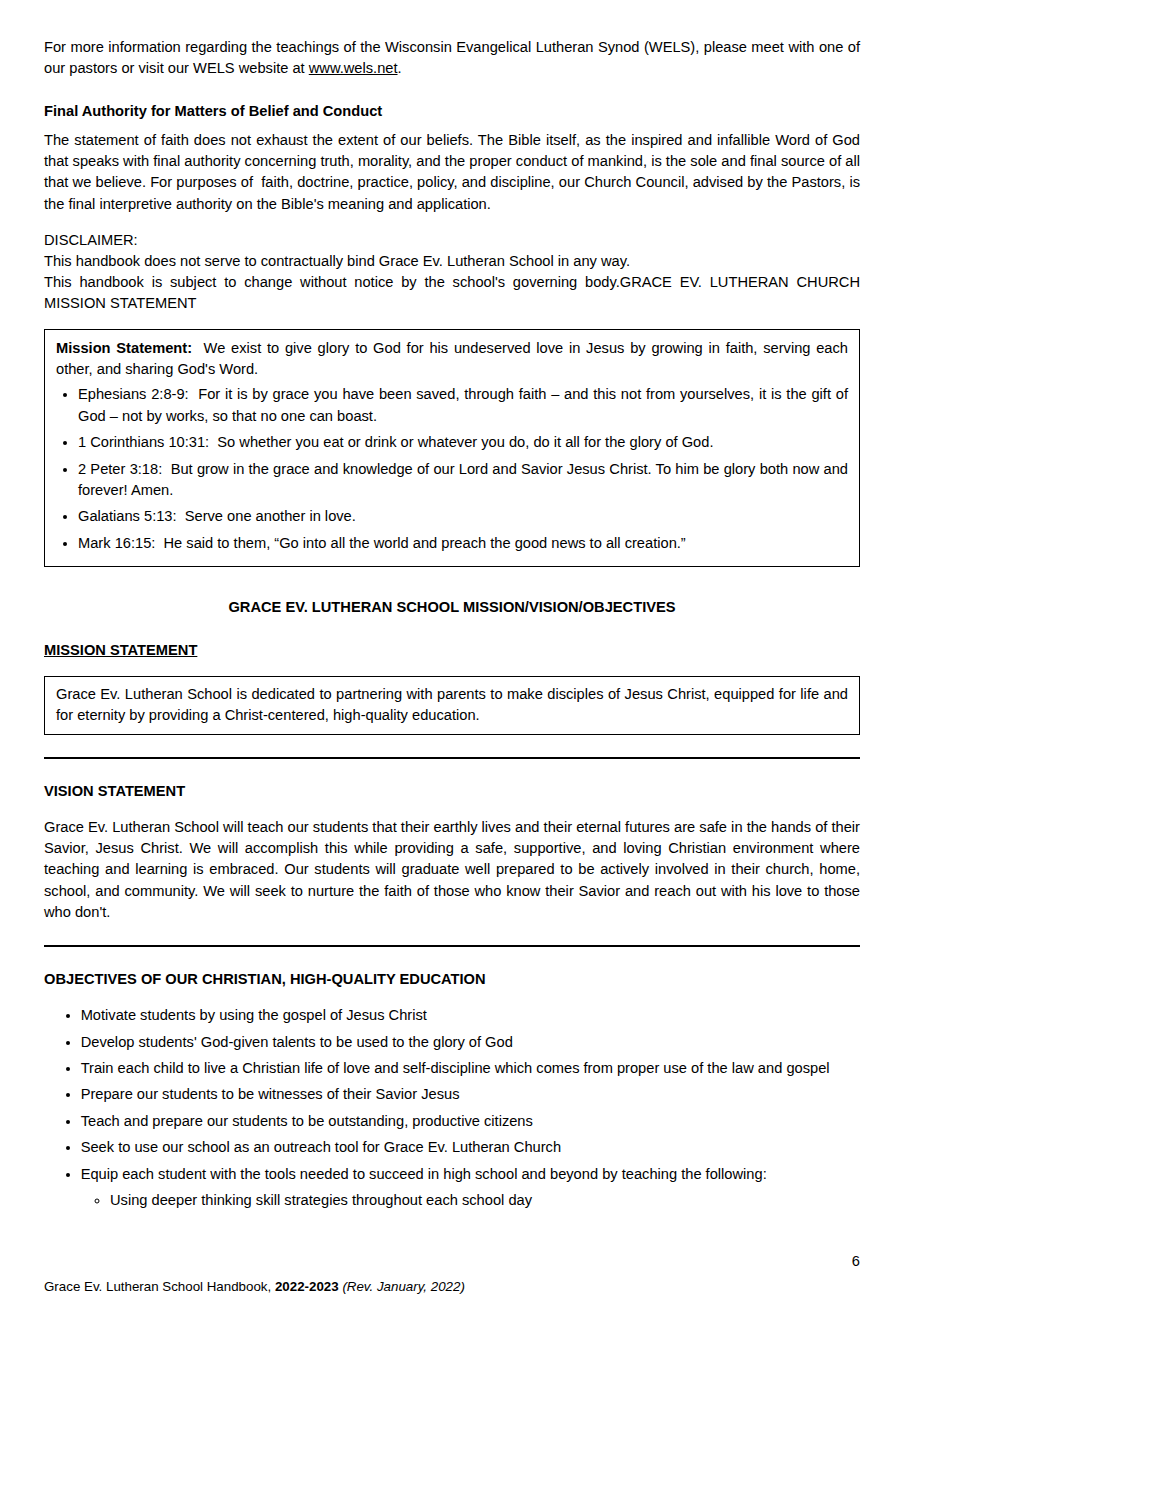For more information regarding the teachings of the Wisconsin Evangelical Lutheran Synod (WELS), please meet with one of our pastors or visit our WELS website at www.wels.net.
Final Authority for Matters of Belief and Conduct
The statement of faith does not exhaust the extent of our beliefs. The Bible itself, as the inspired and infallible Word of God that speaks with final authority concerning truth, morality, and the proper conduct of mankind, is the sole and final source of all that we believe. For purposes of faith, doctrine, practice, policy, and discipline, our Church Council, advised by the Pastors, is the final interpretive authority on the Bible's meaning and application.
DISCLAIMER:
This handbook does not serve to contractually bind Grace Ev. Lutheran School in any way.
This handbook is subject to change without notice by the school's governing body.GRACE EV. LUTHERAN CHURCH MISSION STATEMENT
Mission Statement: We exist to give glory to God for his undeserved love in Jesus by growing in faith, serving each other, and sharing God's Word.
Ephesians 2:8-9: For it is by grace you have been saved, through faith – and this not from yourselves, it is the gift of God – not by works, so that no one can boast.
1 Corinthians 10:31: So whether you eat or drink or whatever you do, do it all for the glory of God.
2 Peter 3:18: But grow in the grace and knowledge of our Lord and Savior Jesus Christ. To him be glory both now and forever! Amen.
Galatians 5:13: Serve one another in love.
Mark 16:15: He said to them, “Go into all the world and preach the good news to all creation.”
GRACE EV. LUTHERAN SCHOOL MISSION/VISION/OBJECTIVES
MISSION STATEMENT
Grace Ev. Lutheran School is dedicated to partnering with parents to make disciples of Jesus Christ, equipped for life and for eternity by providing a Christ-centered, high-quality education.
VISION STATEMENT
Grace Ev. Lutheran School will teach our students that their earthly lives and their eternal futures are safe in the hands of their Savior, Jesus Christ. We will accomplish this while providing a safe, supportive, and loving Christian environment where teaching and learning is embraced. Our students will graduate well prepared to be actively involved in their church, home, school, and community. We will seek to nurture the faith of those who know their Savior and reach out with his love to those who don't.
OBJECTIVES OF OUR CHRISTIAN, HIGH-QUALITY EDUCATION
Motivate students by using the gospel of Jesus Christ
Develop students' God-given talents to be used to the glory of God
Train each child to live a Christian life of love and self-discipline which comes from proper use of the law and gospel
Prepare our students to be witnesses of their Savior Jesus
Teach and prepare our students to be outstanding, productive citizens
Seek to use our school as an outreach tool for Grace Ev. Lutheran Church
Equip each student with the tools needed to succeed in high school and beyond by teaching the following:
Using deeper thinking skill strategies throughout each school day
6
Grace Ev. Lutheran School Handbook, 2022-2023 (Rev. January, 2022)